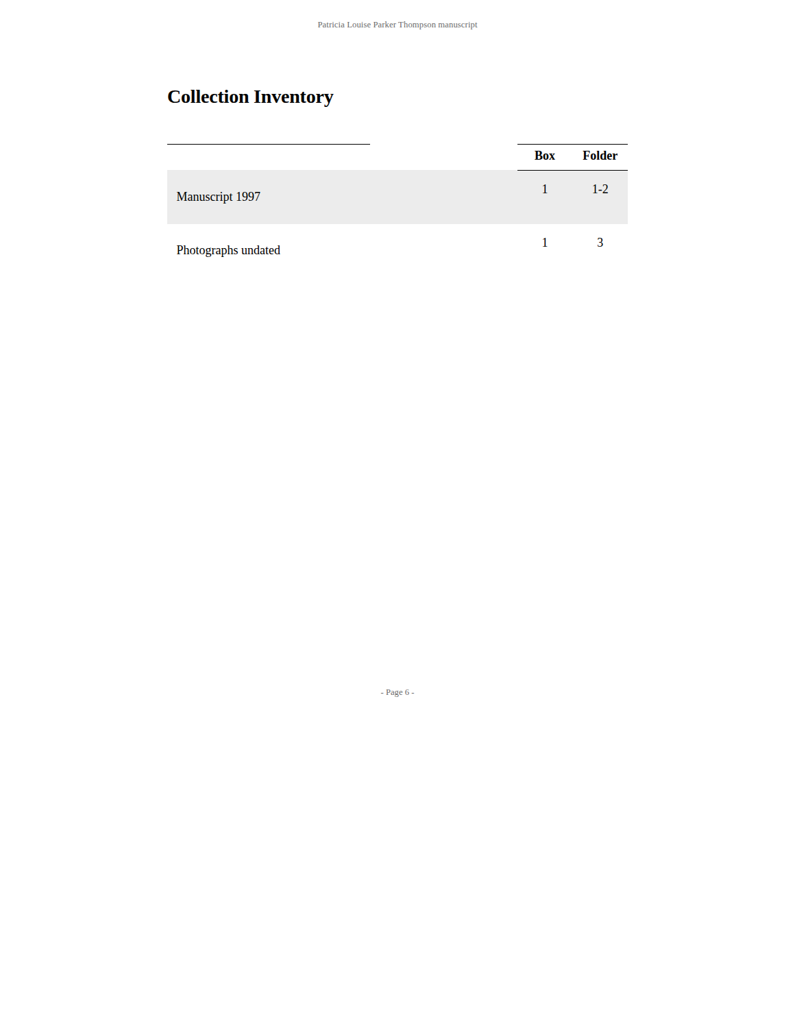Patricia Louise Parker Thompson manuscript
Collection Inventory
| | | Box | Folder |
| --- | --- | --- | --- |
| Manuscript 1997 | | 1 | 1-2 |
| Photographs undated | | 1 | 3 |
- Page 6 -